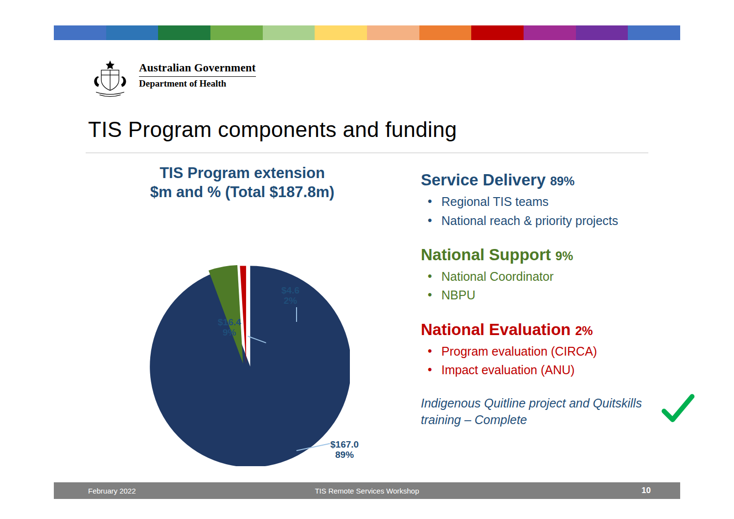Australian Government
Department of Health
TIS Program components and funding
TIS Program extension
$m and % (Total $187.8m)
$4.6
2%
$16.4
9%
$167.0
89%
Service Delivery 89%
Regional TIS teams
National reach & priority projects
National Support 9%
National Coordinator
NBPU
National Evaluation 2%
Program evaluation (CIRCA)
Impact evaluation (ANU)
Indigenous Quitline project and Quitskills training – Complete
February 2022 TIS Remote Services Workshop 10